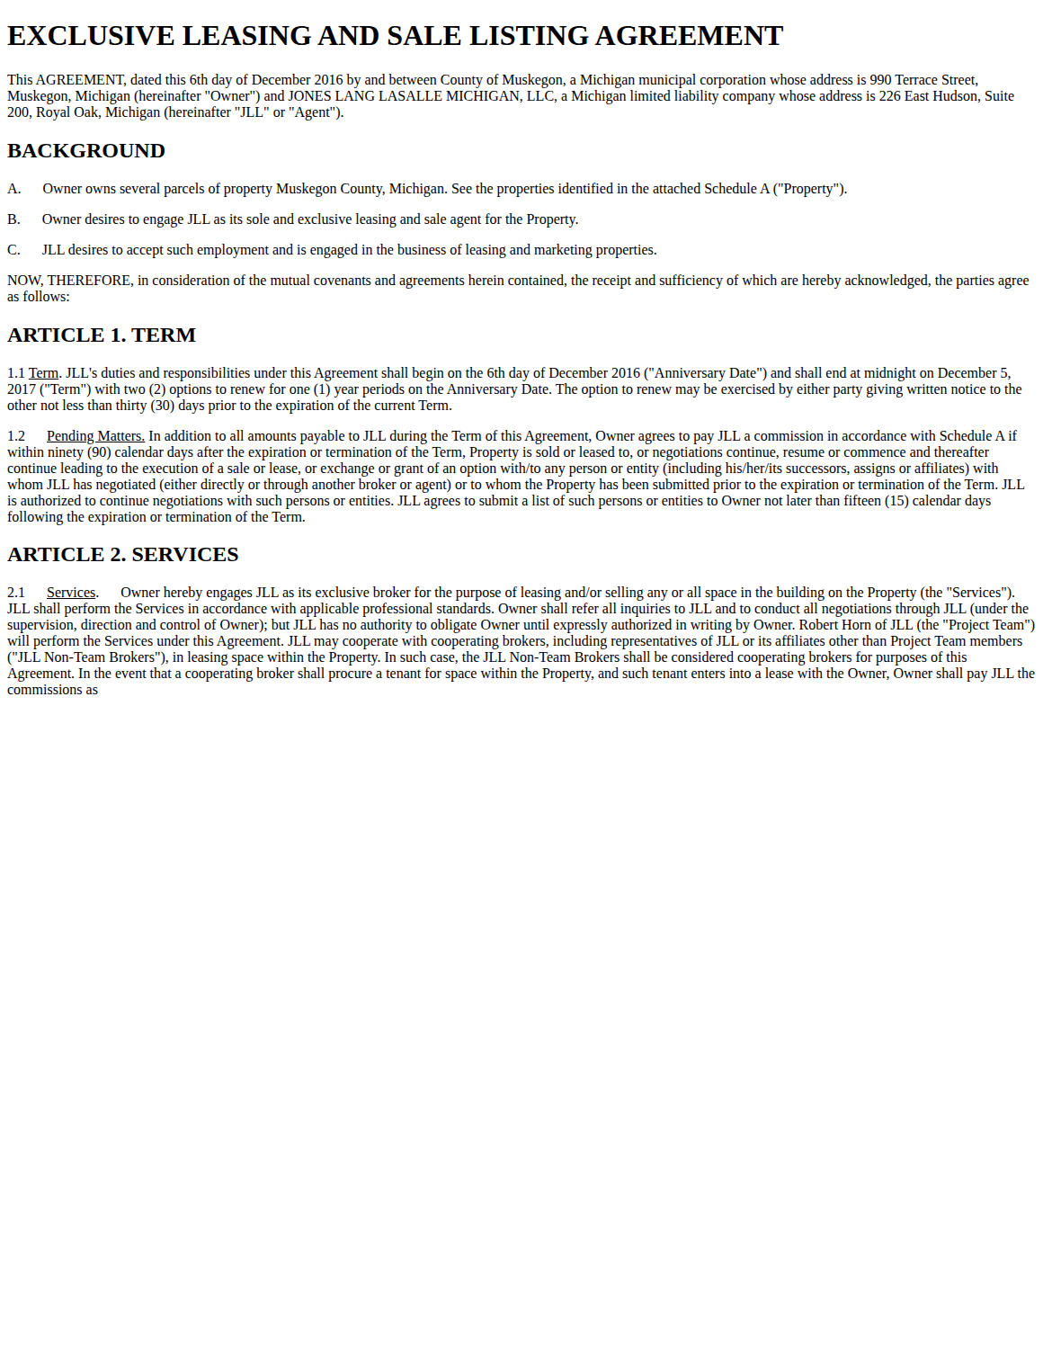EXCLUSIVE LEASING AND SALE LISTING AGREEMENT
This AGREEMENT, dated this 6th day of December 2016 by and between County of Muskegon, a Michigan municipal corporation whose address is 990 Terrace Street, Muskegon, Michigan (hereinafter "Owner") and JONES LANG LASALLE MICHIGAN, LLC, a Michigan limited liability company whose address is 226 East Hudson, Suite 200, Royal Oak, Michigan (hereinafter "JLL" or "Agent").
BACKGROUND
A. Owner owns several parcels of property Muskegon County, Michigan. See the properties identified in the attached Schedule A ("Property").
B. Owner desires to engage JLL as its sole and exclusive leasing and sale agent for the Property.
C. JLL desires to accept such employment and is engaged in the business of leasing and marketing properties.
NOW, THEREFORE, in consideration of the mutual covenants and agreements herein contained, the receipt and sufficiency of which are hereby acknowledged, the parties agree as follows:
ARTICLE 1. TERM
1.1 Term. JLL's duties and responsibilities under this Agreement shall begin on the 6th day of December 2016 ("Anniversary Date") and shall end at midnight on December 5, 2017 ("Term") with two (2) options to renew for one (1) year periods on the Anniversary Date. The option to renew may be exercised by either party giving written notice to the other not less than thirty (30) days prior to the expiration of the current Term.
1.2 Pending Matters. In addition to all amounts payable to JLL during the Term of this Agreement, Owner agrees to pay JLL a commission in accordance with Schedule A if within ninety (90) calendar days after the expiration or termination of the Term, Property is sold or leased to, or negotiations continue, resume or commence and thereafter continue leading to the execution of a sale or lease, or exchange or grant of an option with/to any person or entity (including his/her/its successors, assigns or affiliates) with whom JLL has negotiated (either directly or through another broker or agent) or to whom the Property has been submitted prior to the expiration or termination of the Term. JLL is authorized to continue negotiations with such persons or entities. JLL agrees to submit a list of such persons or entities to Owner not later than fifteen (15) calendar days following the expiration or termination of the Term.
ARTICLE 2. SERVICES
2.1 Services. Owner hereby engages JLL as its exclusive broker for the purpose of leasing and/or selling any or all space in the building on the Property (the "Services"). JLL shall perform the Services in accordance with applicable professional standards. Owner shall refer all inquiries to JLL and to conduct all negotiations through JLL (under the supervision, direction and control of Owner); but JLL has no authority to obligate Owner until expressly authorized in writing by Owner. Robert Horn of JLL (the "Project Team") will perform the Services under this Agreement. JLL may cooperate with cooperating brokers, including representatives of JLL or its affiliates other than Project Team members ("JLL Non-Team Brokers"), in leasing space within the Property. In such case, the JLL Non-Team Brokers shall be considered cooperating brokers for purposes of this Agreement. In the event that a cooperating broker shall procure a tenant for space within the Property, and such tenant enters into a lease with the Owner, Owner shall pay JLL the commissions as